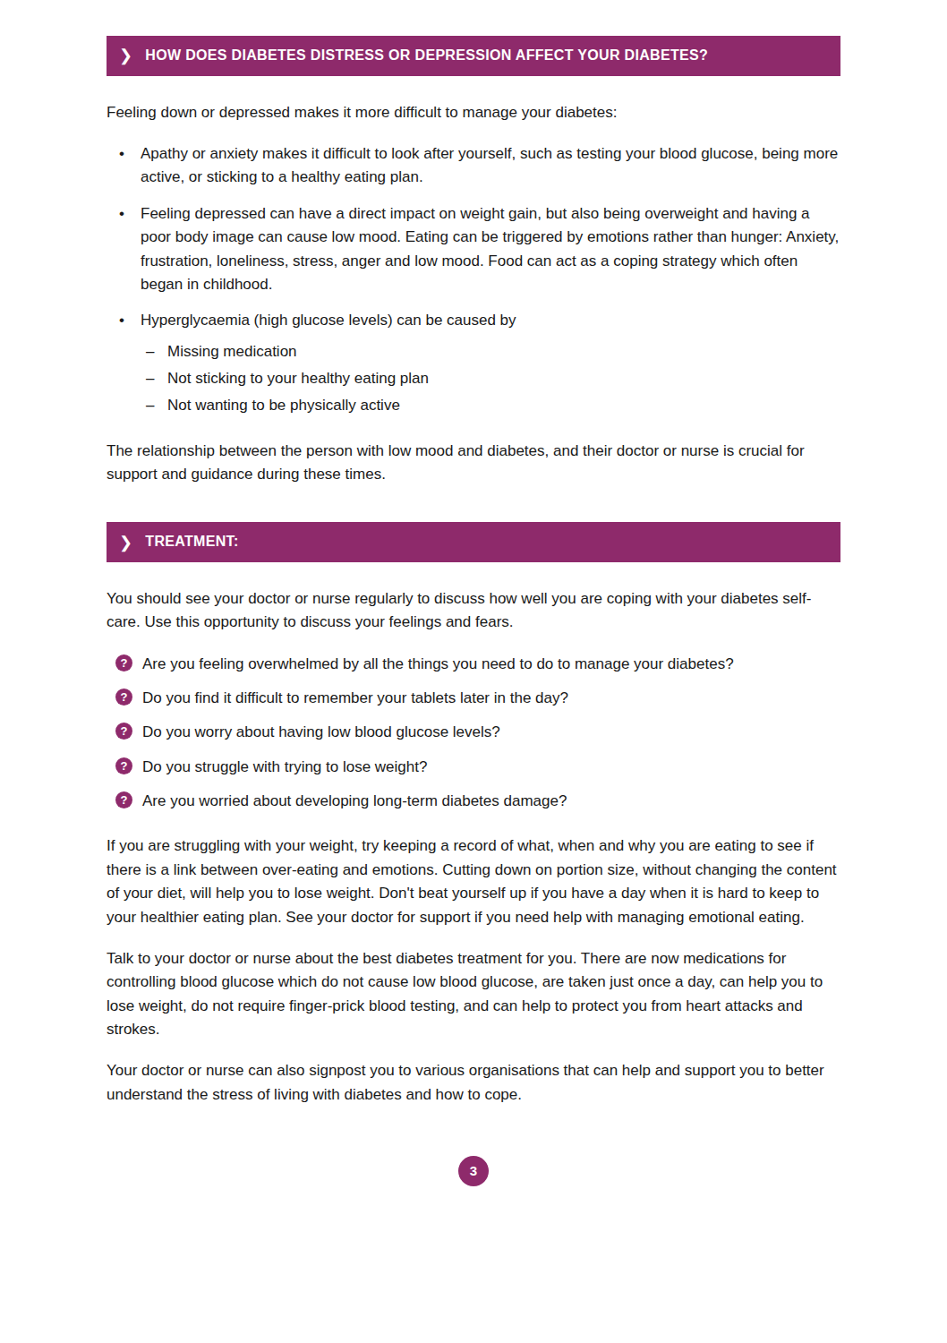How does diabetes distress or depression affect your diabetes?
Feeling down or depressed makes it more difficult to manage your diabetes:
Apathy or anxiety makes it difficult to look after yourself, such as testing your blood glucose, being more active, or sticking to a healthy eating plan.
Feeling depressed can have a direct impact on weight gain, but also being overweight and having a poor body image can cause low mood. Eating can be triggered by emotions rather than hunger: Anxiety, frustration, loneliness, stress, anger and low mood. Food can act as a coping strategy which often began in childhood.
Hyperglycaemia (high glucose levels) can be caused by
Missing medication
Not sticking to your healthy eating plan
Not wanting to be physically active
The relationship between the person with low mood and diabetes, and their doctor or nurse is crucial for support and guidance during these times.
Treatment:
You should see your doctor or nurse regularly to discuss how well you are coping with your diabetes self-care. Use this opportunity to discuss your feelings and fears.
Are you feeling overwhelmed by all the things you need to do to manage your diabetes?
Do you find it difficult to remember your tablets later in the day?
Do you worry about having low blood glucose levels?
Do you struggle with trying to lose weight?
Are you worried about developing long-term diabetes damage?
If you are struggling with your weight, try keeping a record of what, when and why you are eating to see if there is a link between over-eating and emotions. Cutting down on portion size, without changing the content of your diet, will help you to lose weight. Don't beat yourself up if you have a day when it is hard to keep to your healthier eating plan. See your doctor for support if you need help with managing emotional eating.
Talk to your doctor or nurse about the best diabetes treatment for you. There are now medications for controlling blood glucose which do not cause low blood glucose, are taken just once a day, can help you to lose weight, do not require finger-prick blood testing, and can help to protect you from heart attacks and strokes.
Your doctor or nurse can also signpost you to various organisations that can help and support you to better understand the stress of living with diabetes and how to cope.
3